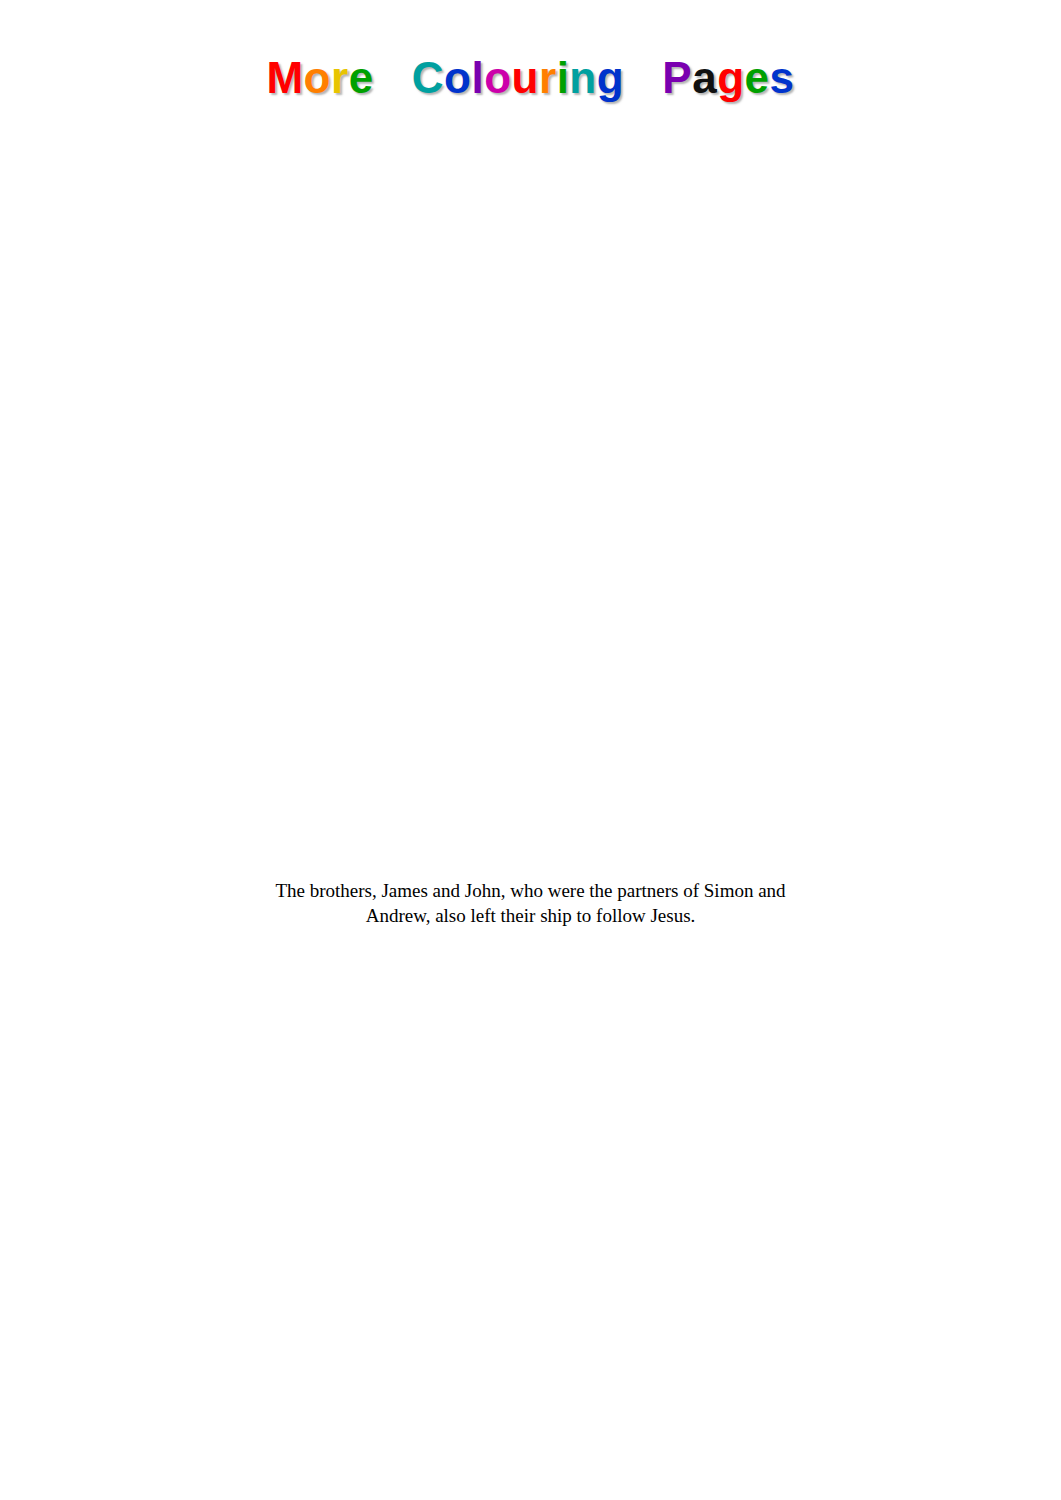More Colouring Pages
The brothers, James and John, who were the partners of Simon and Andrew, also left their ship to follow Jesus.